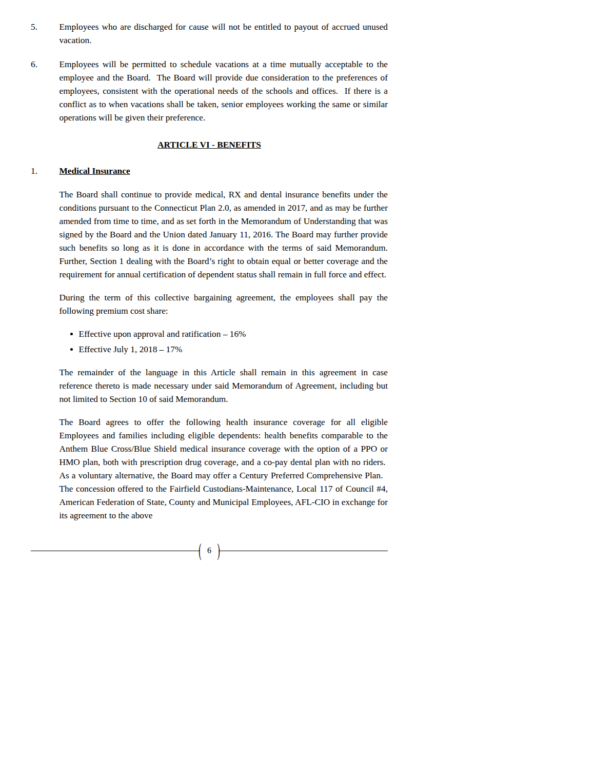5.
Employees who are discharged for cause will not be entitled to payout of accrued unused vacation.
6.
Employees will be permitted to schedule vacations at a time mutually acceptable to the employee and the Board. The Board will provide due consideration to the preferences of employees, consistent with the operational needs of the schools and offices. If there is a conflict as to when vacations shall be taken, senior employees working the same or similar operations will be given their preference.
ARTICLE VI - BENEFITS
1.
Medical Insurance
The Board shall continue to provide medical, RX and dental insurance benefits under the conditions pursuant to the Connecticut Plan 2.0, as amended in 2017, and as may be further amended from time to time, and as set forth in the Memorandum of Understanding that was signed by the Board and the Union dated January 11, 2016. The Board may further provide such benefits so long as it is done in accordance with the terms of said Memorandum. Further, Section 1 dealing with the Board’s right to obtain equal or better coverage and the requirement for annual certification of dependent status shall remain in full force and effect.
During the term of this collective bargaining agreement, the employees shall pay the following premium cost share:
Effective upon approval and ratification – 16%
Effective July 1, 2018 – 17%
The remainder of the language in this Article shall remain in this agreement in case reference thereto is made necessary under said Memorandum of Agreement, including but not limited to Section 10 of said Memorandum.
The Board agrees to offer the following health insurance coverage for all eligible Employees and families including eligible dependents: health benefits comparable to the Anthem Blue Cross/Blue Shield medical insurance coverage with the option of a PPO or HMO plan, both with prescription drug coverage, and a co-pay dental plan with no riders. As a voluntary alternative, the Board may offer a Century Preferred Comprehensive Plan. The concession offered to the Fairfield Custodians-Maintenance, Local 117 of Council #4, American Federation of State, County and Municipal Employees, AFL-CIO in exchange for its agreement to the above
6